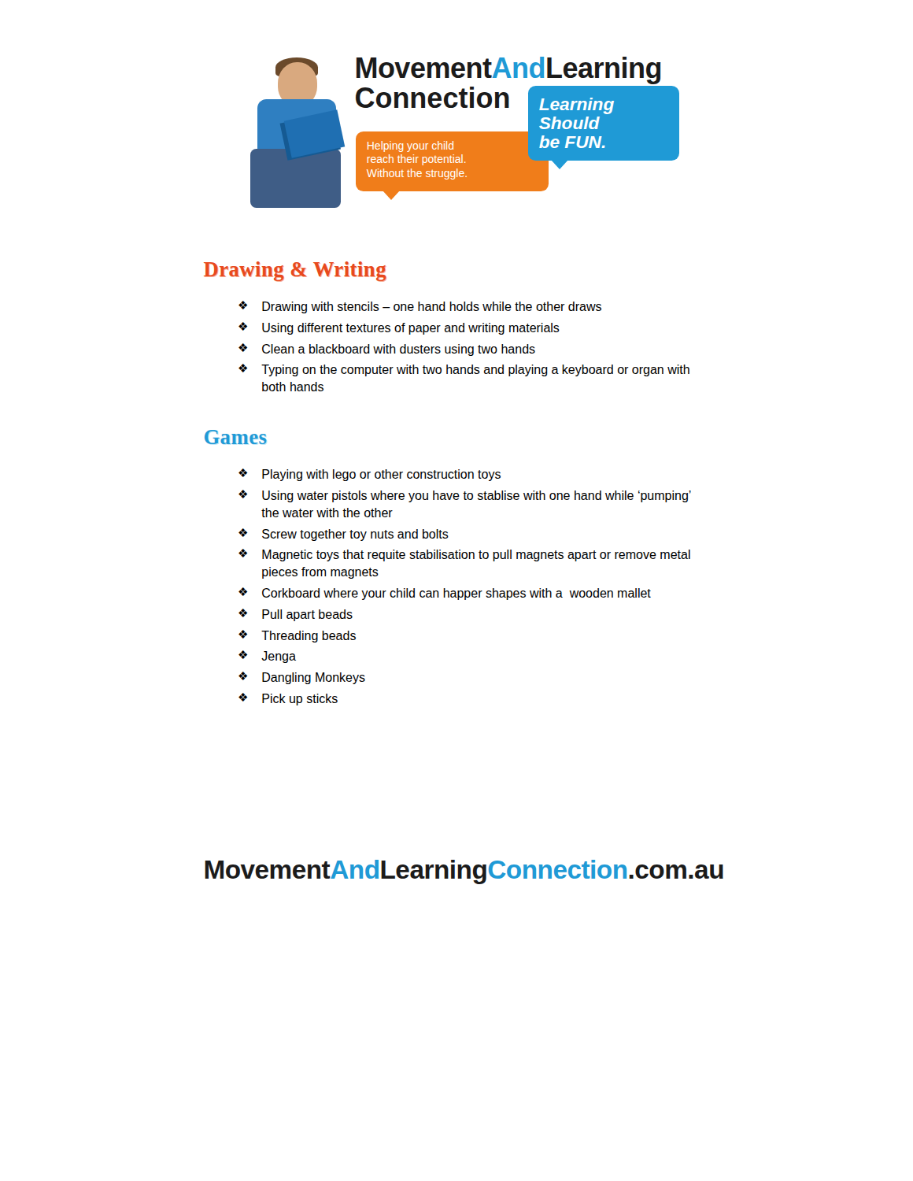Movement And Learning
Connection
Helping your child
reach their potential.
Without the struggle.
Learning
Should
be FUN.
Drawing & Writing
Drawing with stencils – one hand holds while the other draws
Using different textures of paper and writing materials
Clean a blackboard with dusters using two hands
Typing on the computer with two hands and playing a keyboard or organ with both hands
Games
Playing with lego or other construction toys
Using water pistols where you have to stablise with one hand while ‘pumping’ the water with the other
Screw together toy nuts and bolts
Magnetic toys that requite stabilisation to pull magnets apart or remove metal pieces from magnets
Corkboard where your child can happer shapes with a wooden mallet
Pull apart beads
Threading beads
Jenga
Dangling Monkeys
Pick up sticks
Movement And Learning Connection.com.au